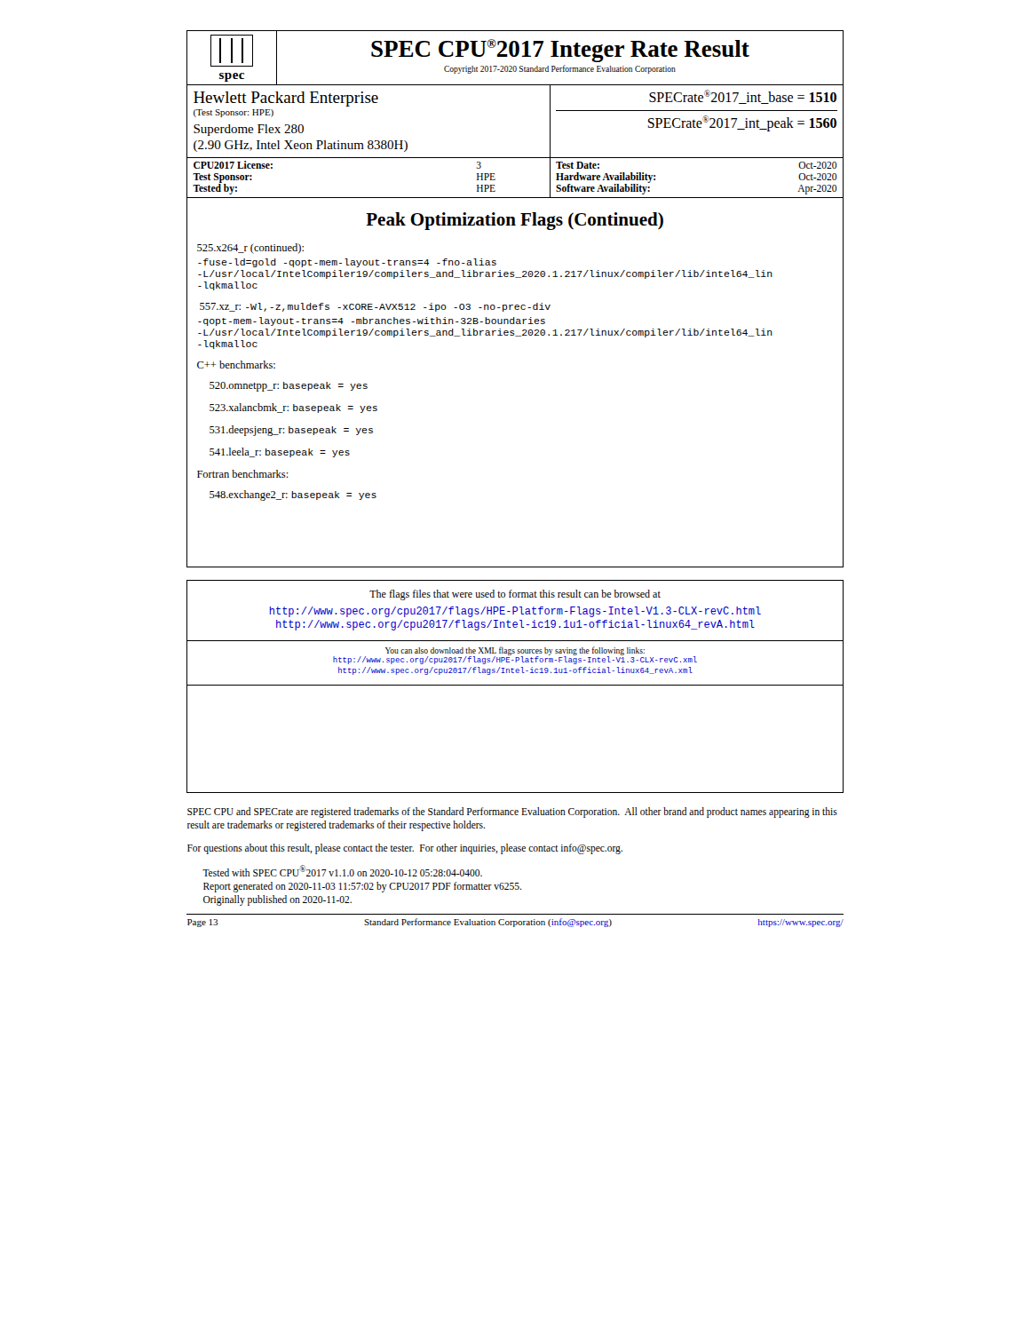spec
SPEC CPU®2017 Integer Rate Result
Copyright 2017-2020 Standard Performance Evaluation Corporation
Hewlett Packard Enterprise
(Test Sponsor: HPE)
Superdome Flex 280
(2.90 GHz, Intel Xeon Platinum 8380H)
SPECrate®2017_int_base = 1510
SPECrate®2017_int_peak = 1560
| CPU2017 License: | 3 |
| Test Sponsor: | HPE |
| Tested by: | HPE |
| Test Date: | Oct-2020 |
| Hardware Availability: | Oct-2020 |
| Software Availability: | Apr-2020 |
Peak Optimization Flags (Continued)
525.x264_r (continued):
-fuse-ld=gold -qopt-mem-layout-trans=4 -fno-alias
-L/usr/local/IntelCompiler19/compilers_and_libraries_2020.1.217/linux/compiler/lib/intel64_lin
-lqkmalloc
557.xz_r: -Wl,-z,muldefs -xCORE-AVX512 -ipo -O3 -no-prec-div
-qopt-mem-layout-trans=4 -mbranches-within-32B-boundaries
-L/usr/local/IntelCompiler19/compilers_and_libraries_2020.1.217/linux/compiler/lib/intel64_lin
-lqkmalloc
C++ benchmarks:
520.omnetpp_r: basepeak = yes
523.xalancbmk_r: basepeak = yes
531.deepsjeng_r: basepeak = yes
541.leela_r: basepeak = yes
Fortran benchmarks:
548.exchange2_r: basepeak = yes
The flags files that were used to format this result can be browsed at
http://www.spec.org/cpu2017/flags/HPE-Platform-Flags-Intel-V1.3-CLX-revC.html http://www.spec.org/cpu2017/flags/Intel-ic19.1u1-official-linux64_revA.html
You can also download the XML flags sources by saving the following links:
http://www.spec.org/cpu2017/flags/HPE-Platform-Flags-Intel-V1.3-CLX-revC.xml http://www.spec.org/cpu2017/flags/Intel-ic19.1u1-official-linux64_revA.xml
SPEC CPU and SPECrate are registered trademarks of the Standard Performance Evaluation Corporation. All other brand and product names appearing in this result are trademarks or registered trademarks of their respective holders.
For questions about this result, please contact the tester. For other inquiries, please contact info@spec.org.
Tested with SPEC CPU®2017 v1.1.0 on 2020-10-12 05:28:04-0400.
Report generated on 2020-11-03 11:57:02 by CPU2017 PDF formatter v6255.
Originally published on 2020-11-02.
Page 13
Standard Performance Evaluation Corporation (info@spec.org)
https://www.spec.org/